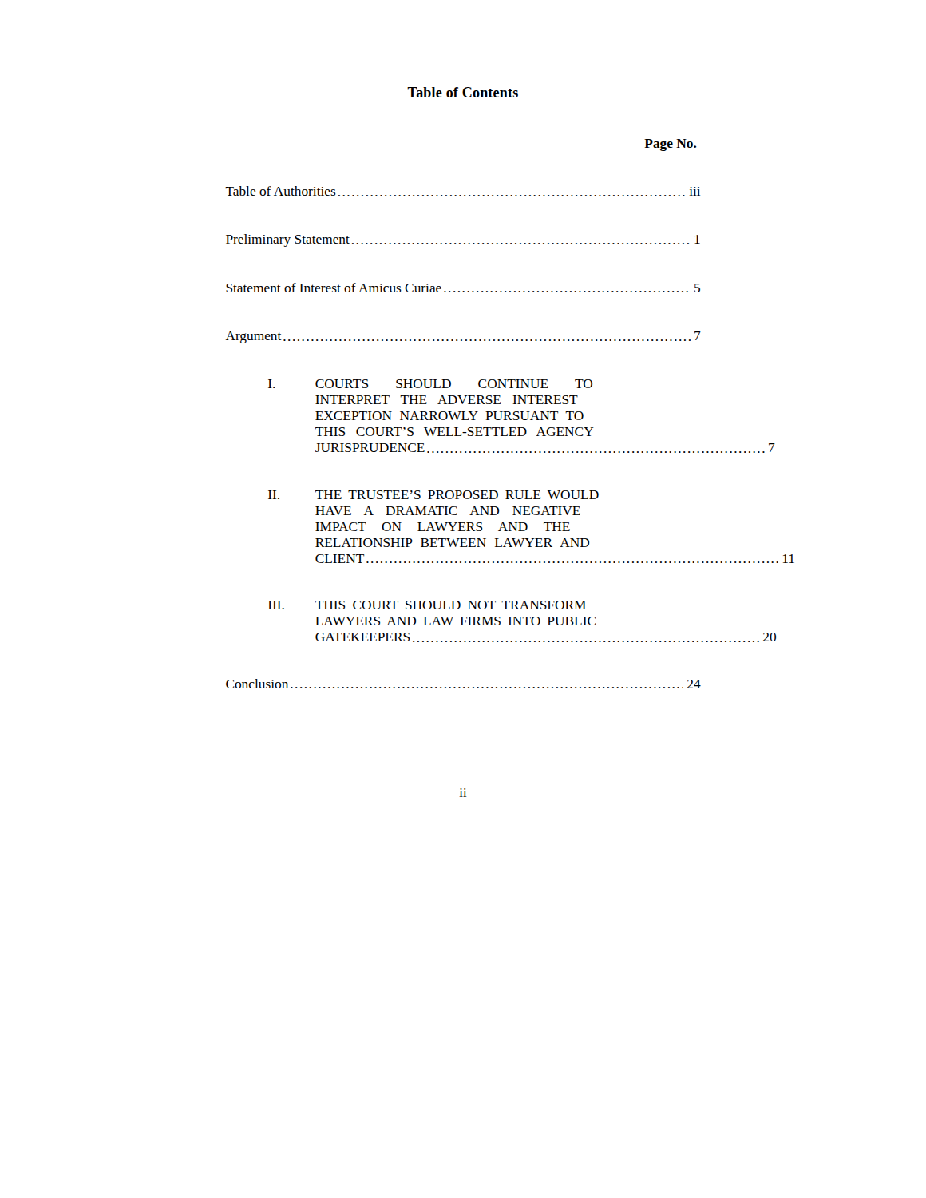Table of Contents
Page No.
Table of Authorities .................................................................................................................. iii
Preliminary Statement .................................................................................................................. 1
Statement of Interest of Amicus Curiae .................................................................................................................. 5
Argument .................................................................................................................. 7
I.
Courts should continue to interpret the adverse interest exception narrowly pursuant to this Court’s well-settled agency Jurisprudence ......................................................................... 7
II.
The Trustee’s proposed rule would have a dramatic and negative impact on lawyers and the relationship between lawyer and Client ......................................................................................... 11
III.
This Court should not transform lawyers and law firms into public Gatekeepers ........................................................................... 20
Conclusion .................................................................................................................. 24
ii